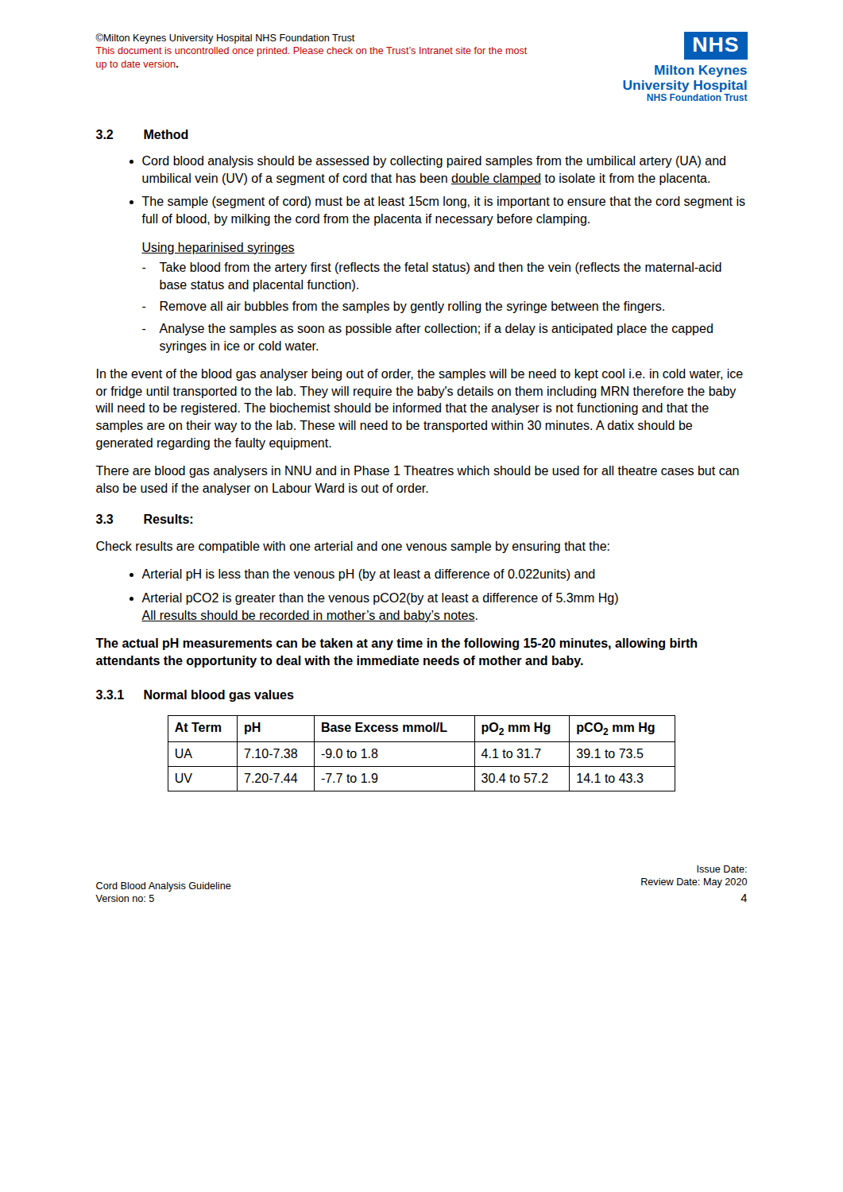©Milton Keynes University Hospital NHS Foundation Trust
This document is uncontrolled once printed. Please check on the Trust’s Intranet site for the most up to date version.
NHS
Milton Keynes
University Hospital
NHS Foundation Trust
3.2 Method
Cord blood analysis should be assessed by collecting paired samples from the umbilical artery (UA) and umbilical vein (UV) of a segment of cord that has been double clamped to isolate it from the placenta.
The sample (segment of cord) must be at least 15cm long, it is important to ensure that the cord segment is full of blood, by milking the cord from the placenta if necessary before clamping.
Using heparinised syringes
Take blood from the artery first (reflects the fetal status) and then the vein (reflects the maternal-acid base status and placental function).
Remove all air bubbles from the samples by gently rolling the syringe between the fingers.
Analyse the samples as soon as possible after collection; if a delay is anticipated place the capped syringes in ice or cold water.
In the event of the blood gas analyser being out of order, the samples will be need to kept cool i.e. in cold water, ice or fridge until transported to the lab. They will require the baby's details on them including MRN therefore the baby will need to be registered. The biochemist should be informed that the analyser is not functioning and that the samples are on their way to the lab. These will need to be transported within 30 minutes. A datix should be generated regarding the faulty equipment.
There are blood gas analysers in NNU and in Phase 1 Theatres which should be used for all theatre cases but can also be used if the analyser on Labour Ward is out of order.
3.3 Results:
Check results are compatible with one arterial and one venous sample by ensuring that the:
Arterial pH is less than the venous pH (by at least a difference of 0.022units) and
Arterial pCO2 is greater than the venous pCO2(by at least a difference of 5.3mm Hg)
All results should be recorded in mother’s and baby’s notes.
The actual pH measurements can be taken at any time in the following 15-20 minutes, allowing birth attendants the opportunity to deal with the immediate needs of mother and baby.
3.3.1 Normal blood gas values
| At Term | pH | Base Excess mmol/L | pO 2 mm Hg | pCO 2 mm Hg |
| --- | --- | --- | --- | --- |
| UA | 7.10-7.38 | -9.0 to 1.8 | 4.1 to 31.7 | 39.1 to 73.5 |
| UV | 7.20-7.44 | -7.7 to 1.9 | 30.4 to 57.2 | 14.1 to 43.3 |
Cord Blood Analysis Guideline
Version no: 5
Issue Date:
Review Date: May 2020
4